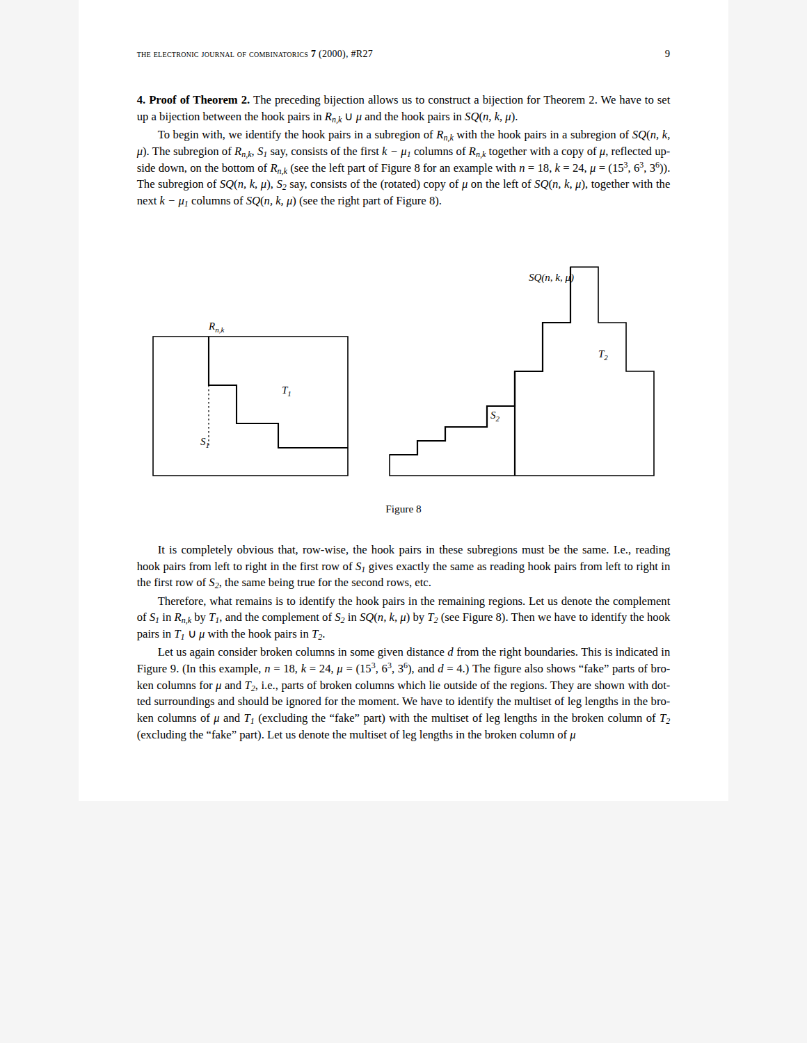the electronic journal of combinatorics 7 (2000), #R27 9
4. Proof of Theorem 2. The preceding bijection allows us to construct a bijection for Theorem 2. We have to set up a bijection between the hook pairs in Rn,k ∪ μ and the hook pairs in SQ(n, k, μ).
To begin with, we identify the hook pairs in a subregion of Rn,k with the hook pairs in a subregion of SQ(n, k, μ). The subregion of Rn,k, S1 say, consists of the first k − μ1 columns of Rn,k together with a copy of μ, reflected upside down, on the bottom of Rn,k (see the left part of Figure 8 for an example with n = 18, k = 24, μ = (153, 63, 36)). The subregion of SQ(n, k, μ), S2 say, consists of the (rotated) copy of μ on the left of SQ(n, k, μ), together with the next k − μ1 columns of SQ(n, k, μ) (see the right part of Figure 8).
Rn,k T1 S1 SQ(n, k, μ) T2 S2
Figure 8
It is completely obvious that, row-wise, the hook pairs in these subregions must be the same. I.e., reading hook pairs from left to right in the first row of S1 gives exactly the same as reading hook pairs from left to right in the first row of S2, the same being true for the second rows, etc.
Therefore, what remains is to identify the hook pairs in the remaining regions. Let us denote the complement of S1 in Rn,k by T1, and the complement of S2 in SQ(n, k, μ) by T2 (see Figure 8). Then we have to identify the hook pairs in T1 ∪ μ with the hook pairs in T2.
Let us again consider broken columns in some given distance d from the right boundaries. This is indicated in Figure 9. (In this example, n = 18, k = 24, μ = (153, 63, 36), and d = 4.) The figure also shows “fake” parts of broken columns for μ and T2, i.e., parts of broken columns which lie outside of the regions. They are shown with dotted surroundings and should be ignored for the moment. We have to identify the multiset of leg lengths in the broken columns of μ and T1 (excluding the “fake” part) with the multiset of leg lengths in the broken column of T2 (excluding the “fake” part). Let us denote the multiset of leg lengths in the broken column of μ